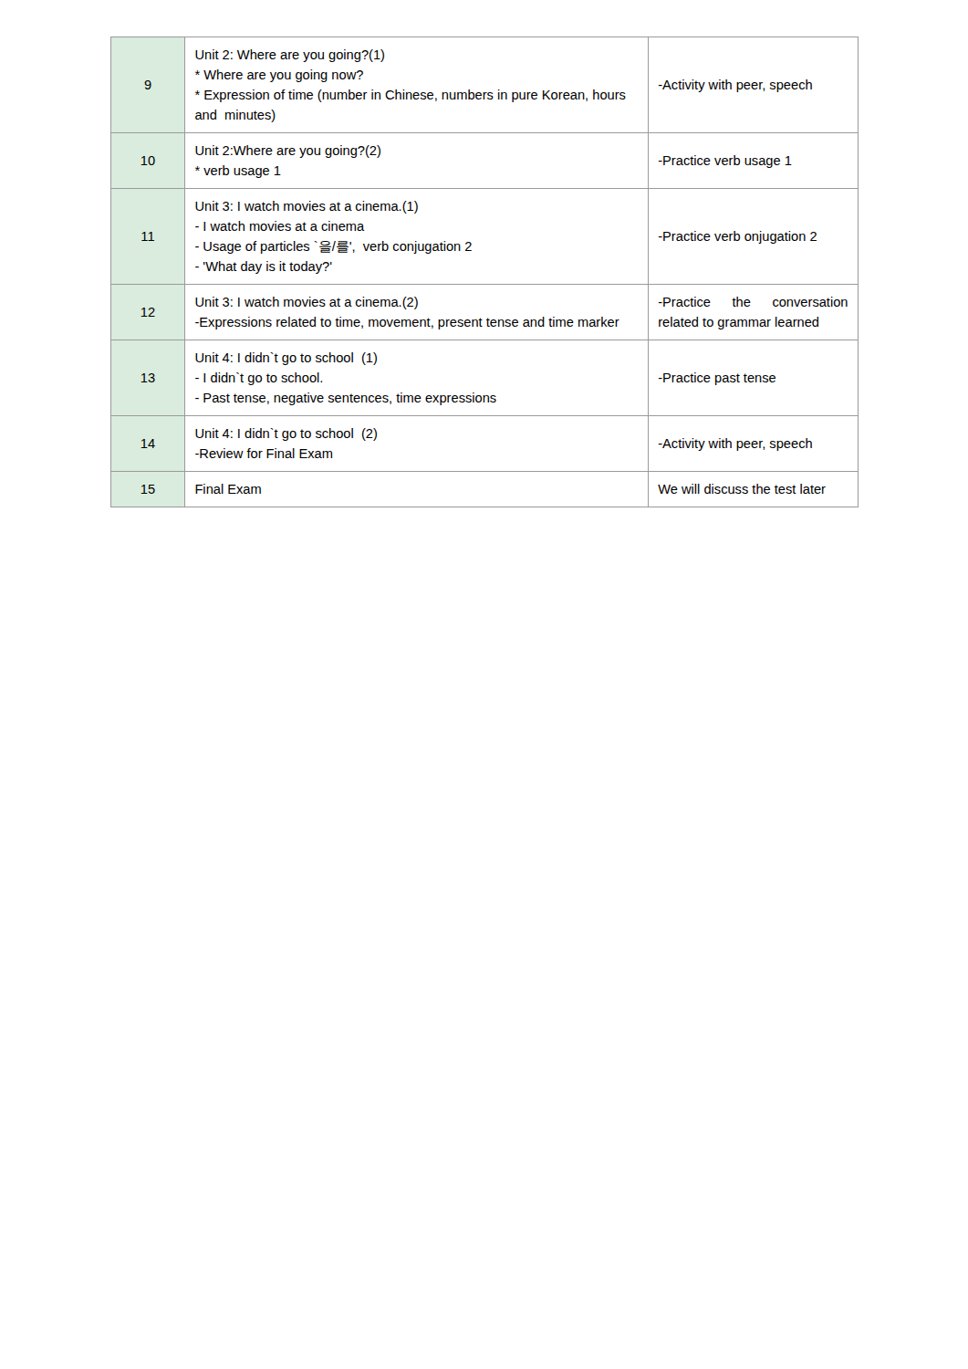| 9 | Unit 2: Where are you going?(1) * Where are you going now? * Expression of time (number in Chinese, numbers in pure Korean, hours and minutes) | -Activity with peer, speech |
| 10 | Unit 2:Where are you going?(2) * verb usage 1 | -Practice verb usage 1 |
| 11 | Unit 3: I watch movies at a cinema.(1) - I watch movies at a cinema - Usage of particles `을/를', verb conjugation 2 - 'What day is it today?' | -Practice verb onjugation 2 |
| 12 | Unit 3: I watch movies at a cinema.(2) -Expressions related to time, movement, present tense and time marker | -Practice the conversation related to grammar learned |
| 13 | Unit 4: I didn`t go to school (1) - I didn`t go to school. - Past tense, negative sentences, time expressions | -Practice past tense |
| 14 | Unit 4: I didn`t go to school (2) -Review for Final Exam | -Activity with peer, speech |
| 15 | Final Exam | We will discuss the test later |